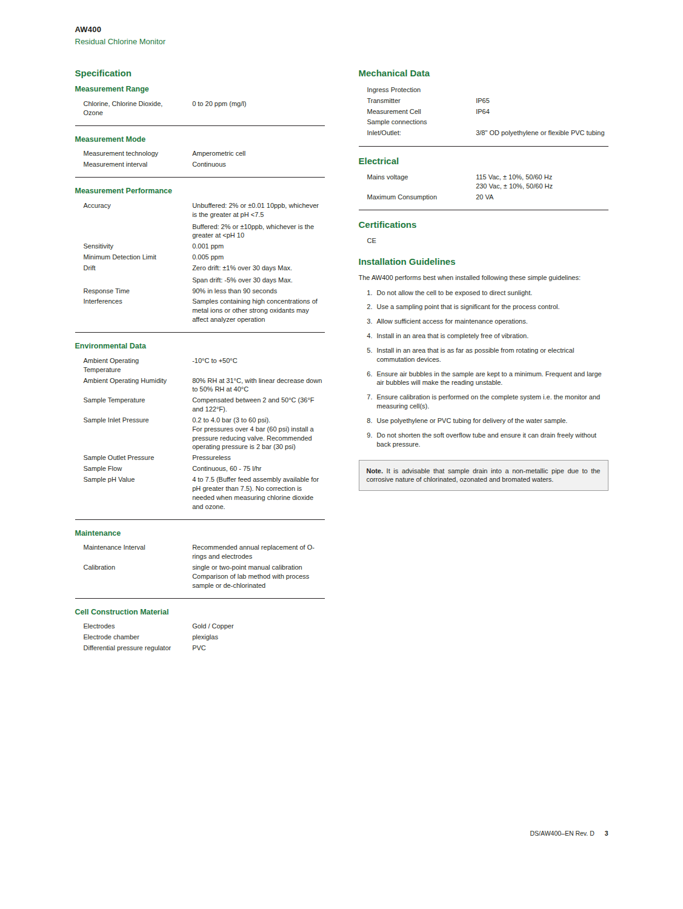AW400
Residual Chlorine Monitor
Specification
Measurement Range
| Chlorine, Chlorine Dioxide, Ozone | 0 to 20 ppm (mg/l) |
Measurement Mode
| Measurement technology | Amperometric cell |
| Measurement interval | Continuous |
Measurement Performance
| Accuracy | Unbuffered: 2% or ±0.01 10ppb, whichever is the greater at pH <7.5 Buffered: 2% or ±10ppb, whichever is the greater at <pH 10 |
| Sensitivity | 0.001 ppm |
| Minimum Detection Limit | 0.005 ppm |
| Drift | Zero drift: ±1% over 30 days Max. Span drift: -5% over 30 days Max. |
| Response Time | 90% in less than 90 seconds |
| Interferences | Samples containing high concentrations of metal ions or other strong oxidants may affect analyzer operation |
Environmental Data
| Ambient Operating Temperature | -10°C to +50°C |
| Ambient Operating Humidity | 80% RH at 31°C, with linear decrease down to 50% RH at 40°C |
| Sample Temperature | Compensated between 2 and 50°C (36°F and 122°F). |
| Sample Inlet Pressure | 0.2 to 4.0 bar (3 to 60 psi). For pressures over 4 bar (60 psi) install a pressure reducing valve. Recommended operating pressure is 2 bar (30 psi) |
| Sample Outlet Pressure | Pressureless |
| Sample Flow | Continuous, 60 - 75 l/hr |
| Sample pH Value | 4 to 7.5 (Buffer feed assembly available for pH greater than 7.5). No correction is needed when measuring chlorine dioxide and ozone. |
Maintenance
| Maintenance Interval | Recommended annual replacement of O-rings and electrodes |
| Calibration | single or two-point manual calibration Comparison of lab method with process sample or de-chlorinated |
Cell Construction Material
| Electrodes | Gold / Copper |
| Electrode chamber | plexiglas |
| Differential pressure regulator | PVC |
Mechanical Data
| Ingress Protection | |
| Transmitter | IP65 |
| Measurement Cell | IP64 |
| Sample connections | |
| Inlet/Outlet: | 3/8" OD polyethylene or flexible PVC tubing |
Electrical
| Mains voltage | 115 Vac, ± 10%, 50/60 Hz 230 Vac, ± 10%, 50/60 Hz |
| Maximum Consumption | 20 VA |
Certifications
CE
Installation Guidelines
The AW400 performs best when installed following these simple guidelines:
Do not allow the cell to be exposed to direct sunlight.
Use a sampling point that is significant for the process control.
Allow sufficient access for maintenance operations.
Install in an area that is completely free of vibration.
Install in an area that is as far as possible from rotating or electrical commutation devices.
Ensure air bubbles in the sample are kept to a minimum. Frequent and large air bubbles will make the reading unstable.
Ensure calibration is performed on the complete system i.e. the monitor and measuring cell(s).
Use polyethylene or PVC tubing for delivery of the water sample.
Do not shorten the soft overflow tube and ensure it can drain freely without back pressure.
Note. It is advisable that sample drain into a non-metallic pipe due to the corrosive nature of chlorinated, ozonated and bromated waters.
DS/AW400–EN Rev. D 3